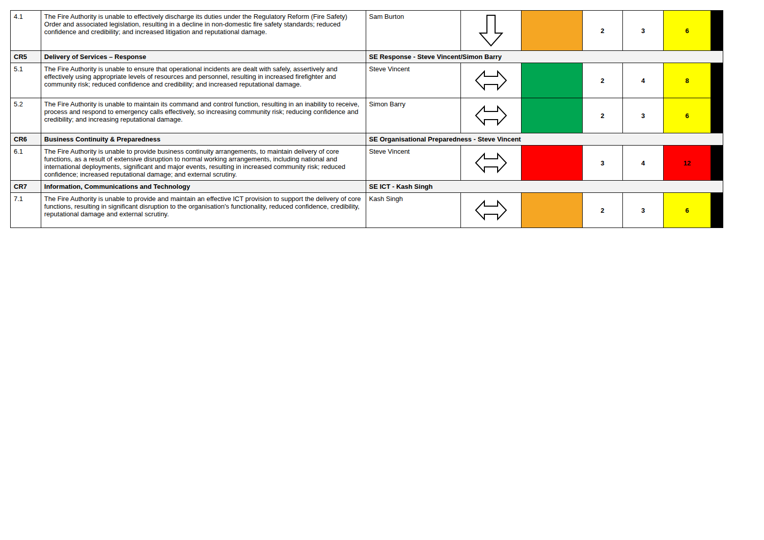| 4.1 | The Fire Authority is unable to effectively discharge its duties under the Regulatory Reform (Fire Safety) Order and associated legislation, resulting in a decline in non-domestic fire safety standards; reduced confidence and credibility; and increased litigation and reputational damage. | Sam Burton | | | 2 | 3 | 6 | |
| CR5 | Delivery of Services – Response | SE Response - Steve Vincent/Simon Barry |
| 5.1 | The Fire Authority is unable to ensure that operational incidents are dealt with safely, assertively and effectively using appropriate levels of resources and personnel, resulting in increased firefighter and community risk; reduced confidence and credibility; and increased reputational damage. | Steve Vincent | | | 2 | 4 | 8 | |
| 5.2 | The Fire Authority is unable to maintain its command and control function, resulting in an inability to receive, process and respond to emergency calls effectively, so increasing community risk; reducing confidence and credibility; and increasing reputational damage. | Simon Barry | | | 2 | 3 | 6 | |
| CR6 | Business Continuity & Preparedness | SE Organisational Preparedness - Steve Vincent |
| 6.1 | The Fire Authority is unable to provide business continuity arrangements, to maintain delivery of core functions, as a result of extensive disruption to normal working arrangements, including national and international deployments, significant and major events, resulting in increased community risk; reduced confidence; increased reputational damage; and external scrutiny. | Steve Vincent | | | 3 | 4 | 12 | |
| CR7 | Information, Communications and Technology | SE ICT - Kash Singh |
| 7.1 | The Fire Authority is unable to provide and maintain an effective ICT provision to support the delivery of core functions, resulting in significant disruption to the organisation's functionality, reduced confidence, credibility, reputational damage and external scrutiny. | Kash Singh | | | 2 | 3 | 6 | |